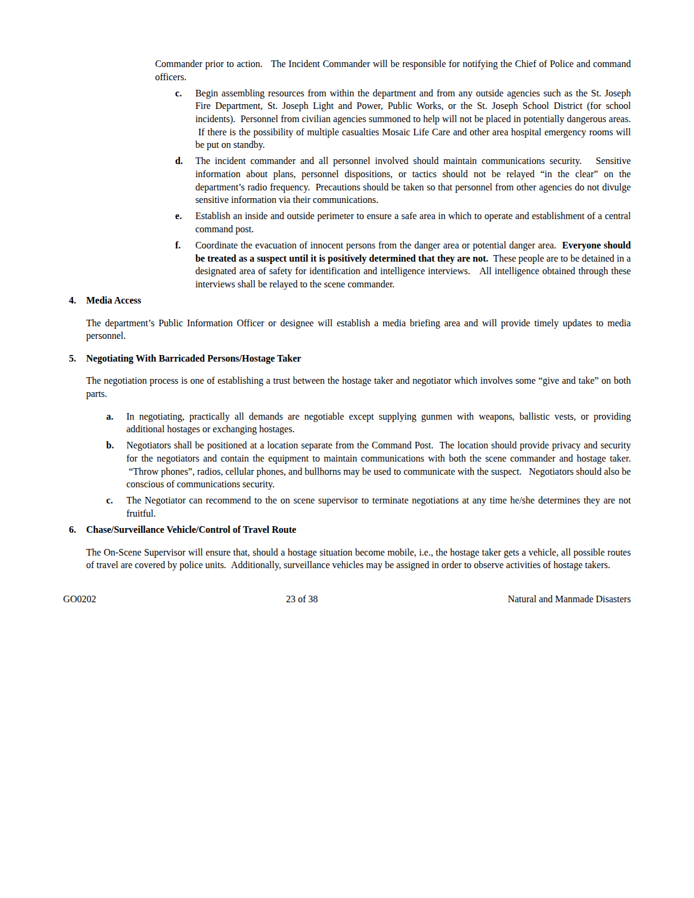Commander prior to action. The Incident Commander will be responsible for notifying the Chief of Police and command officers.
c.
Begin assembling resources from within the department and from any outside agencies such as the St. Joseph Fire Department, St. Joseph Light and Power, Public Works, or the St. Joseph School District (for school incidents). Personnel from civilian agencies summoned to help will not be placed in potentially dangerous areas. If there is the possibility of multiple casualties Mosaic Life Care and other area hospital emergency rooms will be put on standby.
d.
The incident commander and all personnel involved should maintain communications security. Sensitive information about plans, personnel dispositions, or tactics should not be relayed “in the clear” on the department’s radio frequency. Precautions should be taken so that personnel from other agencies do not divulge sensitive information via their communications.
e.
Establish an inside and outside perimeter to ensure a safe area in which to operate and establishment of a central command post.
f.
Coordinate the evacuation of innocent persons from the danger area or potential danger area. Everyone should be treated as a suspect until it is positively determined that they are not. These people are to be detained in a designated area of safety for identification and intelligence interviews. All intelligence obtained through these interviews shall be relayed to the scene commander.
4.
Media Access
The department’s Public Information Officer or designee will establish a media briefing area and will provide timely updates to media personnel.
5.
Negotiating With Barricaded Persons/Hostage Taker
The negotiation process is one of establishing a trust between the hostage taker and negotiator which involves some “give and take” on both parts.
a.
In negotiating, practically all demands are negotiable except supplying gunmen with weapons, ballistic vests, or providing additional hostages or exchanging hostages.
b.
Negotiators shall be positioned at a location separate from the Command Post. The location should provide privacy and security for the negotiators and contain the equipment to maintain communications with both the scene commander and hostage taker. “Throw phones”, radios, cellular phones, and bullhorns may be used to communicate with the suspect. Negotiators should also be conscious of communications security.
c.
The Negotiator can recommend to the on scene supervisor to terminate negotiations at any time he/she determines they are not fruitful.
6.
Chase/Surveillance Vehicle/Control of Travel Route
The On-Scene Supervisor will ensure that, should a hostage situation become mobile, i.e., the hostage taker gets a vehicle, all possible routes of travel are covered by police units. Additionally, surveillance vehicles may be assigned in order to observe activities of hostage takers.
GO0202
23 of 38
Natural and Manmade Disasters